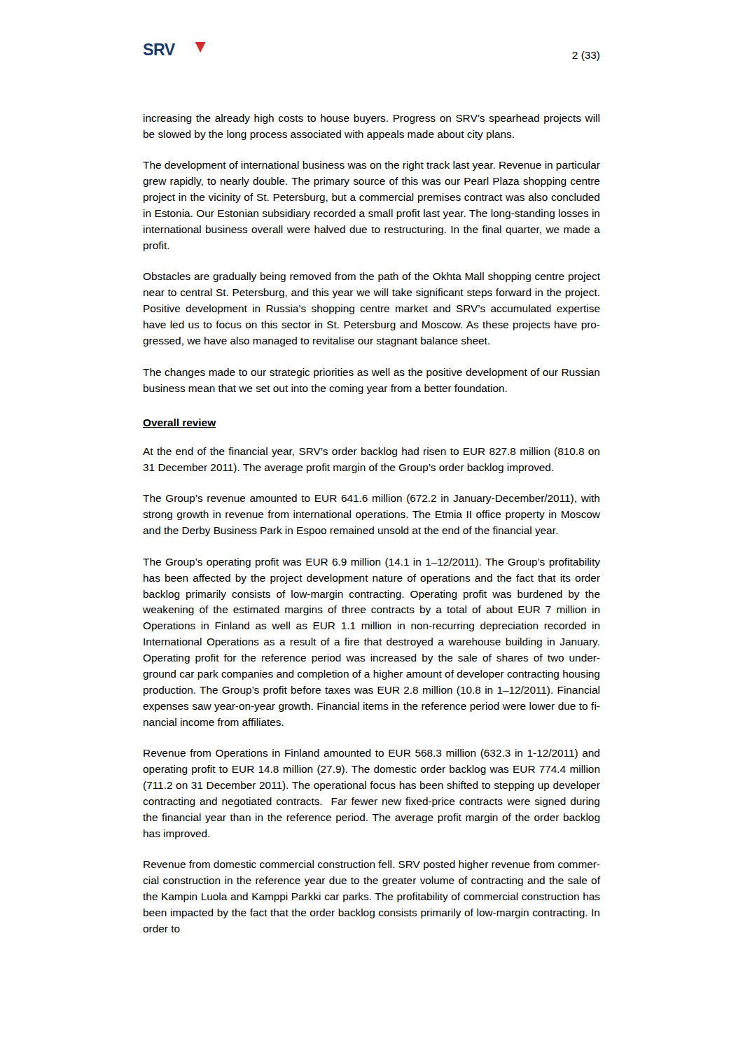SRV
2 (33)
increasing the already high costs to house buyers. Progress on SRV’s spearhead projects will be slowed by the long process associated with appeals made about city plans.
The development of international business was on the right track last year. Revenue in particular grew rapidly, to nearly double. The primary source of this was our Pearl Plaza shopping centre project in the vicinity of St. Petersburg, but a commercial premises contract was also concluded in Estonia. Our Estonian subsidiary recorded a small profit last year. The long-standing losses in international business overall were halved due to restructuring. In the final quarter, we made a profit.
Obstacles are gradually being removed from the path of the Okhta Mall shopping centre project near to central St. Petersburg, and this year we will take significant steps forward in the project. Positive development in Russia’s shopping centre market and SRV’s accumulated expertise have led us to focus on this sector in St. Petersburg and Moscow. As these projects have progressed, we have also managed to revitalise our stagnant balance sheet.
The changes made to our strategic priorities as well as the positive development of our Russian business mean that we set out into the coming year from a better foundation.
Overall review
At the end of the financial year, SRV’s order backlog had risen to EUR 827.8 million (810.8 on 31 December 2011). The average profit margin of the Group’s order backlog improved.
The Group’s revenue amounted to EUR 641.6 million (672.2 in January-December/2011), with strong growth in revenue from international operations. The Etmia II office property in Moscow and the Derby Business Park in Espoo remained unsold at the end of the financial year.
The Group’s operating profit was EUR 6.9 million (14.1 in 1–12/2011). The Group’s profitability has been affected by the project development nature of operations and the fact that its order backlog primarily consists of low-margin contracting. Operating profit was burdened by the weakening of the estimated margins of three contracts by a total of about EUR 7 million in Operations in Finland as well as EUR 1.1 million in non-recurring depreciation recorded in International Operations as a result of a fire that destroyed a warehouse building in January. Operating profit for the reference period was increased by the sale of shares of two underground car park companies and completion of a higher amount of developer contracting housing production. The Group’s profit before taxes was EUR 2.8 million (10.8 in 1–12/2011). Financial expenses saw year-on-year growth. Financial items in the reference period were lower due to financial income from affiliates.
Revenue from Operations in Finland amounted to EUR 568.3 million (632.3 in 1-12/2011) and operating profit to EUR 14.8 million (27.9). The domestic order backlog was EUR 774.4 million (711.2 on 31 December 2011). The operational focus has been shifted to stepping up developer contracting and negotiated contracts. Far fewer new fixed-price contracts were signed during the financial year than in the reference period. The average profit margin of the order backlog has improved.
Revenue from domestic commercial construction fell. SRV posted higher revenue from commercial construction in the reference year due to the greater volume of contracting and the sale of the Kampin Luola and Kamppi Parkki car parks. The profitability of commercial construction has been impacted by the fact that the order backlog consists primarily of low-margin contracting. In order to